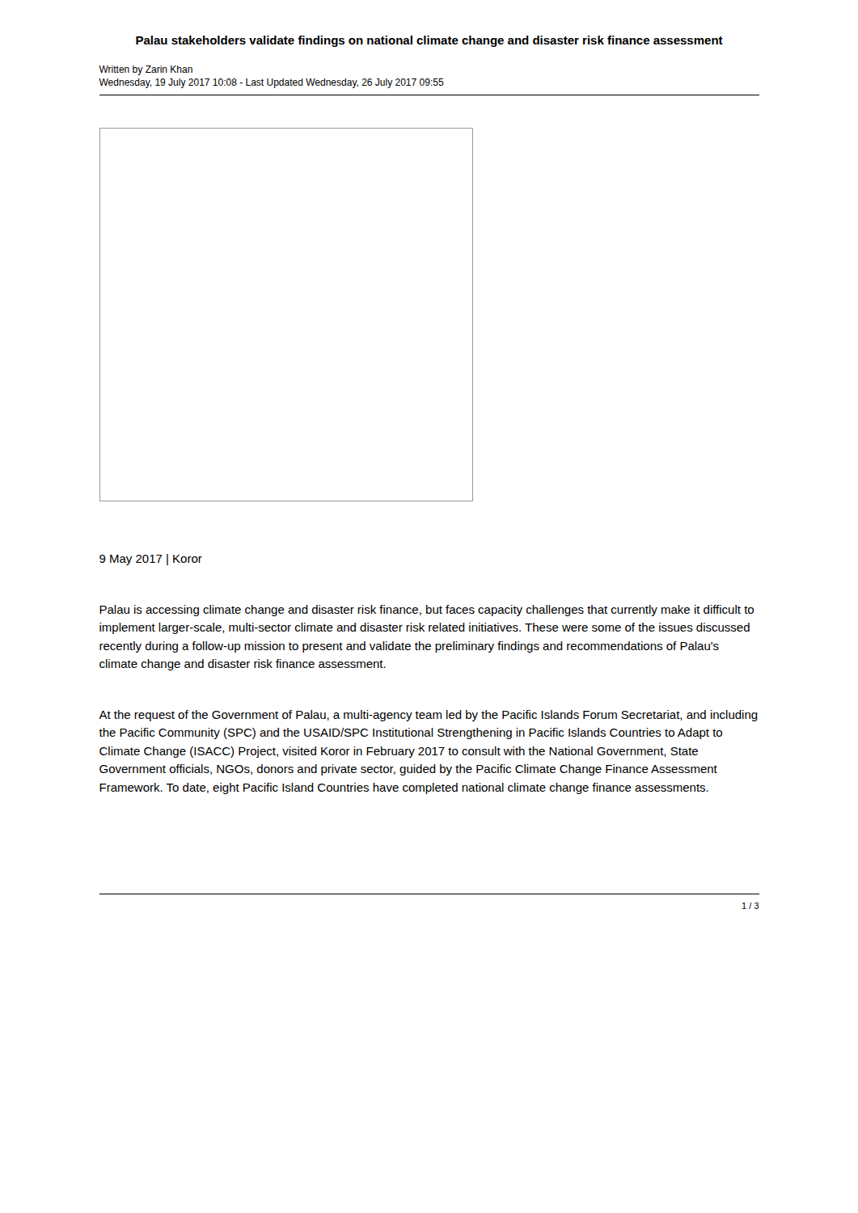Palau stakeholders validate findings on national climate change and disaster risk finance assessment
Written by Zarin Khan
Wednesday, 19 July 2017 10:08 - Last Updated Wednesday, 26 July 2017 09:55
9 May 2017 | Koror
Palau is accessing climate change and disaster risk finance, but faces capacity challenges that currently make it difficult to implement larger-scale, multi-sector climate and disaster risk related initiatives. These were some of the issues discussed recently during a follow-up mission to present and validate the preliminary findings and recommendations of Palau's climate change and disaster risk finance assessment.
At the request of the Government of Palau, a multi-agency team led by the Pacific Islands Forum Secretariat, and including the Pacific Community (SPC) and the USAID/SPC Institutional Strengthening in Pacific Islands Countries to Adapt to Climate Change (ISACC) Project, visited Koror in February 2017 to consult with the National Government, State Government officials, NGOs, donors and private sector, guided by the Pacific Climate Change Finance Assessment Framework. To date, eight Pacific Island Countries have completed national climate change finance assessments.
1 / 3